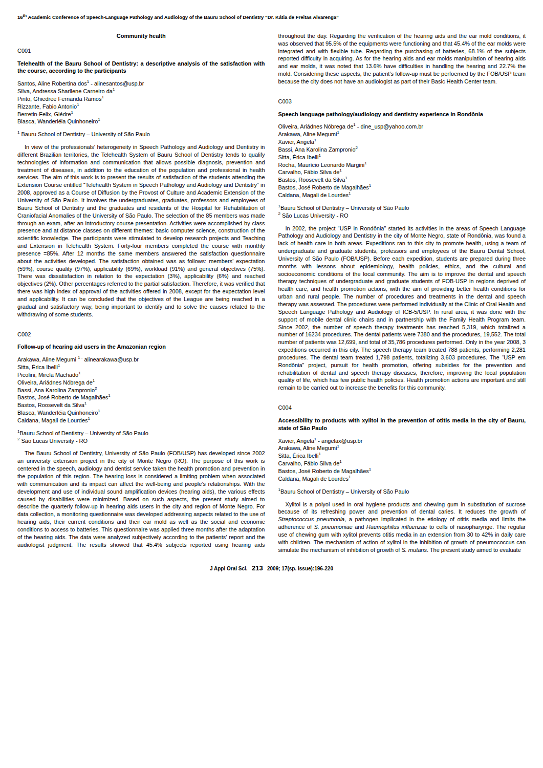16th Academic Conference of Speech-Language Pathology and Audiology of the Bauru School of Dentistry “Dr. Kátia de Freitas Alvarenga”
Community health
C001
Telehealth of the Bauru School of Dentistry: a descriptive analysis of the satisfaction with the course, according to the participants
Santos, Aline Robertina dos1 - alinesantos@usp.br
Silva, Andressa Sharllene Carneiro da1
Pinto, Ghiedree Fernanda Ramos1
Rizzante, Fabio Antonio1
Berretin-Felix, Giédre1
Blasca, Wanderléia Quinhoneiro1
1 Bauru School of Dentistry – University of São Paulo
In view of the professionals’ heterogeneity in Speech Pathology and Audiology and Dentistry in different Brazilian territories, the Telehealth System of Bauru School of Dentistry tends to qualify technologies of information and communication that allows possible diagnosis, prevention and treatment of diseases, in addition to the education of the population and professional in health services. The aim of this work is to present the results of satisfaction of the students attending the Extension Course entitled “Telehealth System in Speech Pathology and Audiology and Dentistry” in 2008, approved as a Course of Diffusion by the Provost of Culture and Academic Extension of the University of São Paulo. It involves the undergraduates, graduates, professors and employees of Bauru School of Dentistry and the graduates and residents of the Hospital for Rehabilitation of Craniofacial Anomalies of the University of São Paulo. The selection of the 85 members was made through an exam, after an introductory course presentation. Activities were accomplished by class presence and at distance classes on different themes: basic computer science, construction of the scientific knowledge. The participants were stimulated to develop research projects and Teaching and Extension in Telehealth System. Forty-four members completed the course with monthly presence =85%. After 12 months the same members answered the satisfaction questionnaire about the activities developed. The satisfaction obtained was as follows: members’ expectation (59%), course quality (97%), applicability (69%), workload (91%) and general objectives (75%). There was dissatisfaction in relation to the expectation (3%), applicability (6%) and reached objectives (2%). Other percentages referred to the partial satisfaction. Therefore, it was verified that there was high index of approval of the activities offered in 2008, except for the expectation level and applicability. It can be concluded that the objectives of the League are being reached in a gradual and satisfactory way, being important to identify and to solve the causes related to the withdrawing of some students.
C002
Follow-up of hearing aid users in the Amazonian region
Arakawa, Aline Megumi 1 - alinearakawa@usp.br
Sitta, Érica Ibelli1
Picolini, Mirela Machado1
Oliveira, Ariádnes Nóbrega de1
Bassi, Ana Karolina Zampronio2
Bastos, José Roberto de Magalhães1
Bastos, Roosevelt da Silva1
Blasca, Wanderléia Quinhoneiro1
Caldana, Magali de Lourdes1
1Bauru School of Dentistry – University of São Paulo
2 São Lucas University - RO
The Bauru School of Dentistry, University of São Paulo (FOB/USP) has developed since 2002 an university extension project in the city of Monte Negro (RO). The purpose of this work is centered in the speech, audiology and dentist service taken the health promotion and prevention in the population of this region. The hearing loss is considered a limiting problem when associated with communication and its impact can affect the well-being and people’s relationships. With the development and use of individual sound amplification devices (hearing aids), the various effects caused by disabilities were minimized. Based on such aspects, the present study aimed to describe the quarterly follow-up in hearing aids users in the city and region of Monte Negro. For data collection, a monitoring questionnaire was developed addressing aspects related to the use of hearing aids, their current conditions and their ear mold as well as the social and economic conditions to access to batteries. This questionnaire was applied three months after the adaptation of the hearing aids. The data were analyzed subjectively according to the patients’ report and the audiologist judgment. The results showed that 45.4% subjects reported using hearing aids throughout the day. Regarding the verification of the hearing aids and the ear mold conditions, it was observed that 95.5% of the equipments were functioning and that 45.4% of the ear molds were integrated and with flexible tube. Regarding the purchasing of batteries, 68.1% of the subjects reported difficulty in acquiring. As for the hearing aids and ear molds manipulation of hearing aids and ear molds, it was noted that 13.6% have difficulties in handling the hearing and 22.7% the mold. Considering these aspects, the patient’s follow-up must be perfoemed by the FOB/USP team because the city does not have an audiologist as part of their Basic Health Center team.
C003
Speech language pathology/audiology and dentistry experience in Rondônia
Oliveira, Ariádnes Nóbrega de1 - dine_usp@yahoo.com.br
Arakawa, Aline Megumi1
Xavier, Angela1
Bassi, Ana Karolina Zampronio2
Sitta, Érica Ibelli1
Rocha, Maurício Leonardo Margini1
Carvalho, Fábio Silva de1
Bastos, Roosevelt da Silva1
Bastos, José Roberto de Magalhães1
Caldana, Magali de Lourdes1
1Bauru School of Dentistry – University of São Paulo
2 São Lucas University - RO
In 2002, the project “USP in Rondônia” started its activities in the areas of Speech Language Pathology and Audiology and Dentistry in the city of Monte Negro, state of Rondônia, was found a lack of health care in both areas. Expeditions ran to this city to promote health, using a team of undergraduate and graduate students, professors and employees of the Bauru Dental School, University of São Paulo (FOB/USP). Before each expedition, students are prepared during three months with lessons about epidemiology, health policies, ethics, and the cultural and socioeconomic conditions of the local community. The aim is to improve the dental and speech therapy techniques of undergraduate and graduate students of FOB-USP in regions deprived of health care, and health promotion actions, with the aim of providing better health conditions for urban and rural people. The number of procedures and treatments in the dental and speech therapy was assessed. The procedures were performed individually at the Clinic of Oral Health and Speech Language Pathology and Audiology of ICB-5/USP. In rural area, it was done with the support of mobile dental clinic chairs and in partnership with the Family Health Program team. Since 2002, the number of speech therapy treatments has reached 5,319, which totalized a number of 16234 procedures. The dental patients were 7380 and the procedures, 19,552. The total number of patients was 12,699, and total of 35,786 procedures performed. Only in the year 2008, 3 expeditions occurred in this city. The speech therapy team treated 788 patients, performing 2,281 procedures. The dental team treated 1,798 patients, totalizing 3,603 procedures. The “USP em Rondônia” project, pursuit for health promotion, offering subsidies for the prevention and rehabilitation of dental and speech therapy diseases, therefore, improving the local population quality of life, which has few public health policies. Health promotion actions are important and still remain to be carried out to increase the benefits for this community.
C004
Accessibility to products with xylitol in the prevention of otitis media in the city of Bauru, state of São Paulo
Xavier, Angela1 - angelax@usp.br
Arakawa, Aline Megumi1
Sitta, Érica Ibelli1
Carvalho, Fábio Silva de1
Bastos, José Roberto de Magalhães1
Caldana, Magali de Lourdes1
1Bauru School of Dentistry – University of São Paulo
Xylitol is a polyol used in oral hygiene products and chewing gum in substitution of sucrose because of its refreshing power and prevention of dental caries. It reduces the growth of Streptococcus pneumonia, a pathogen implicated in the etiology of otitis media and limits the adherence of S. pneumoniae and Haemophilus influenzae to cells of nasopharynge. The regular use of chewing gum with xylitol prevents otitis media in an extension from 30 to 42% in daily care with children. The mechanism of action of xylitol in the inhibition of growth of pneumococcus can simulate the mechanism of inhibition of growth of S. mutans. The present study aimed to evaluate
J Appl Oral Sci. 213 2009; 17(sp. issue):196-220